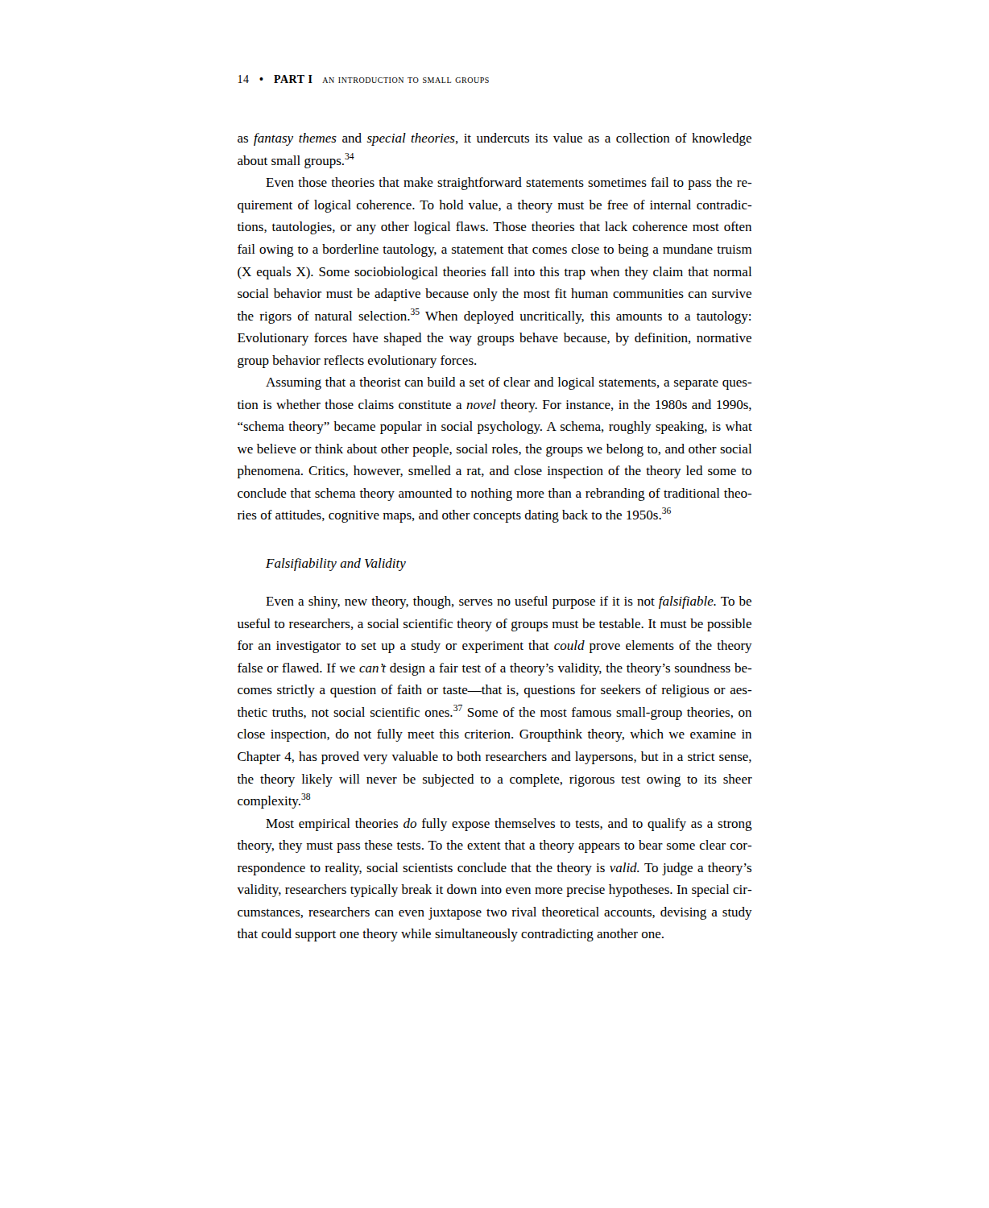14•PART I AN INTRODUCTION TO SMALL GROUPS
as fantasy themes and special theories, it undercuts its value as a collection of knowledge about small groups.34
Even those theories that make straightforward statements sometimes fail to pass the requirement of logical coherence. To hold value, a theory must be free of internal contradictions, tautologies, or any other logical flaws. Those theories that lack coherence most often fail owing to a borderline tautology, a statement that comes close to being a mundane truism (X equals X). Some sociobiological theories fall into this trap when they claim that normal social behavior must be adaptive because only the most fit human communities can survive the rigors of natural selection.35 When deployed uncritically, this amounts to a tautology: Evolutionary forces have shaped the way groups behave because, by definition, normative group behavior reflects evolutionary forces.
Assuming that a theorist can build a set of clear and logical statements, a separate question is whether those claims constitute a novel theory. For instance, in the 1980s and 1990s, “schema theory” became popular in social psychology. A schema, roughly speaking, is what we believe or think about other people, social roles, the groups we belong to, and other social phenomena. Critics, however, smelled a rat, and close inspection of the theory led some to conclude that schema theory amounted to nothing more than a rebranding of traditional theories of attitudes, cognitive maps, and other concepts dating back to the 1950s.36
Falsifiability and Validity
Even a shiny, new theory, though, serves no useful purpose if it is not falsifiable. To be useful to researchers, a social scientific theory of groups must be testable. It must be possible for an investigator to set up a study or experiment that could prove elements of the theory false or flawed. If we can’t design a fair test of a theory’s validity, the theory’s soundness becomes strictly a question of faith or taste—that is, questions for seekers of religious or aesthetic truths, not social scientific ones.37 Some of the most famous small-group theories, on close inspection, do not fully meet this criterion. Groupthink theory, which we examine in Chapter 4, has proved very valuable to both researchers and laypersons, but in a strict sense, the theory likely will never be subjected to a complete, rigorous test owing to its sheer complexity.38
Most empirical theories do fully expose themselves to tests, and to qualify as a strong theory, they must pass these tests. To the extent that a theory appears to bear some clear correspondence to reality, social scientists conclude that the theory is valid. To judge a theory’s validity, researchers typically break it down into even more precise hypotheses. In special circumstances, researchers can even juxtapose two rival theoretical accounts, devising a study that could support one theory while simultaneously contradicting another one.